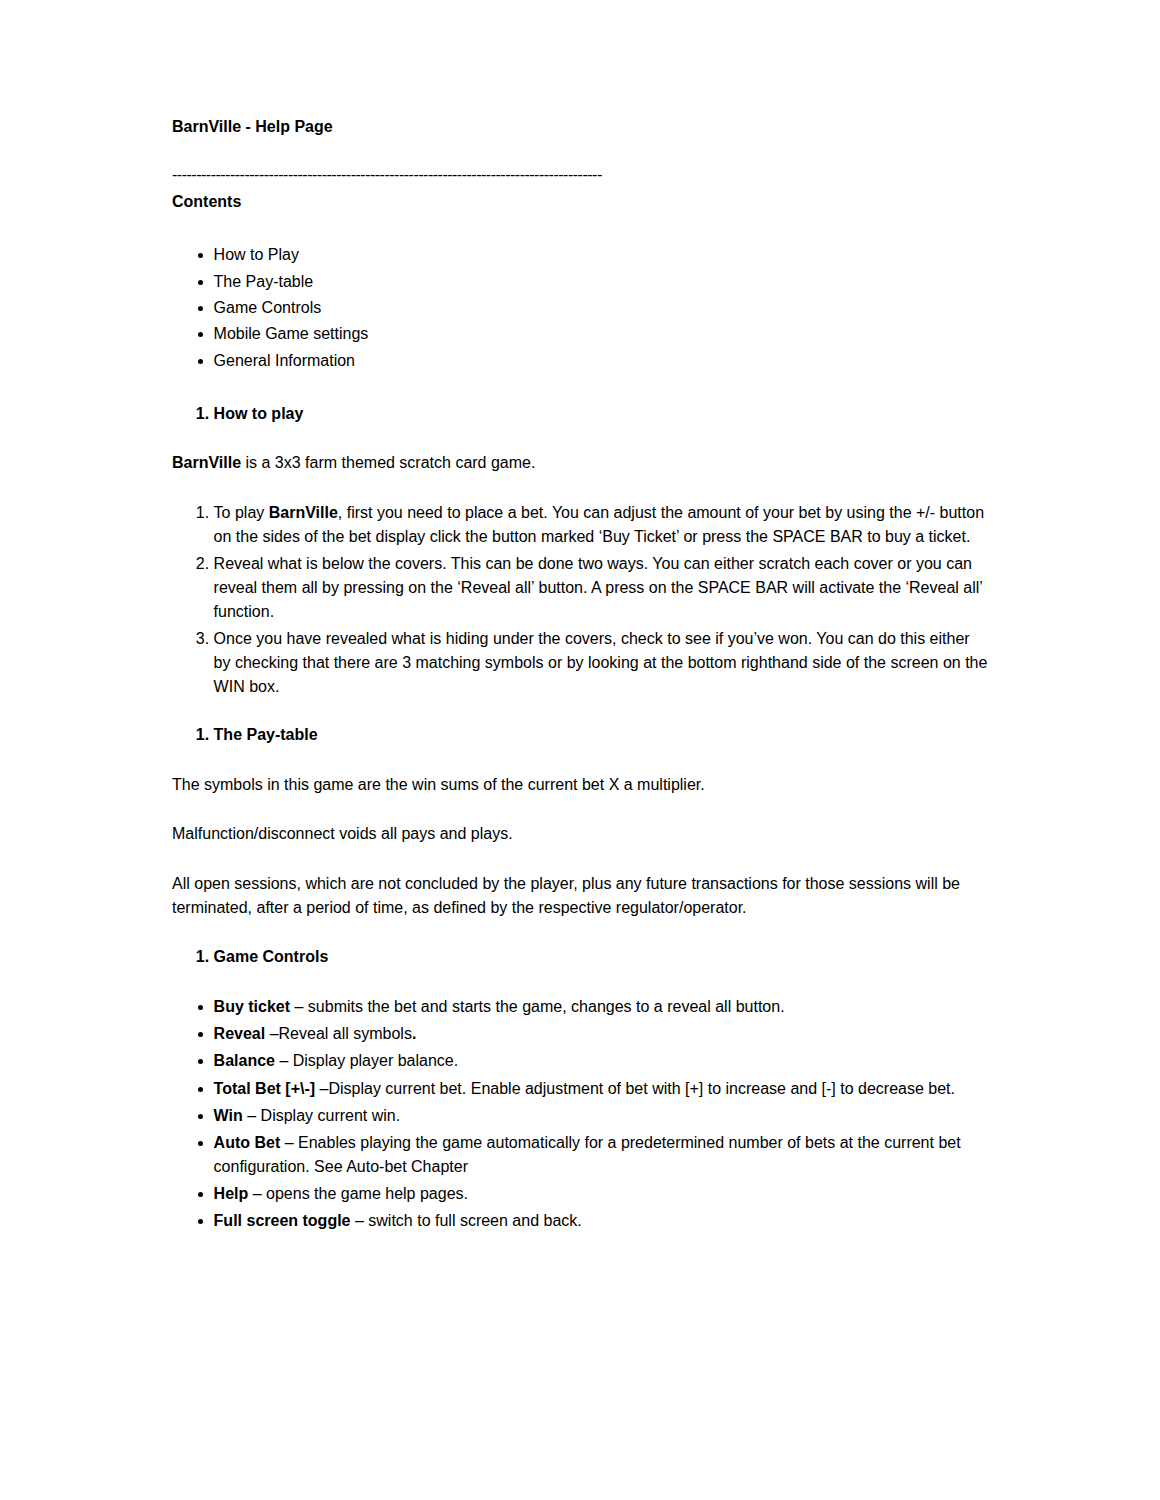BarnVille - Help Page
-----------------------------------------------------------------------------------------
Contents
How to Play
The Pay-table
Game Controls
Mobile Game settings
General Information
How to play
BarnVille is a 3x3 farm themed scratch card game.
To play BarnVille, first you need to place a bet. You can adjust the amount of your bet by using the +/- button on the sides of the bet display click the button marked ‘Buy Ticket’ or press the SPACE BAR to buy a ticket.
Reveal what is below the covers. This can be done two ways. You can either scratch each cover or you can reveal them all by pressing on the ‘Reveal all’ button. A press on the SPACE BAR will activate the ‘Reveal all’ function.
Once you have revealed what is hiding under the covers, check to see if you’ve won. You can do this either by checking that there are 3 matching symbols or by looking at the bottom righthand side of the screen on the WIN box.
The Pay-table
The symbols in this game are the win sums of the current bet X a multiplier.
Malfunction/disconnect voids all pays and plays.
All open sessions, which are not concluded by the player, plus any future transactions for those sessions will be terminated, after a period of time, as defined by the respective regulator/operator.
Game Controls
Buy ticket – submits the bet and starts the game, changes to a reveal all button.
Reveal –Reveal all symbols.
Balance – Display player balance.
Total Bet [+\-] –Display current bet. Enable adjustment of bet with [+] to increase and [-] to decrease bet.
Win – Display current win.
Auto Bet – Enables playing the game automatically for a predetermined number of bets at the current bet configuration. See Auto-bet Chapter
Help – opens the game help pages.
Full screen toggle – switch to full screen and back.